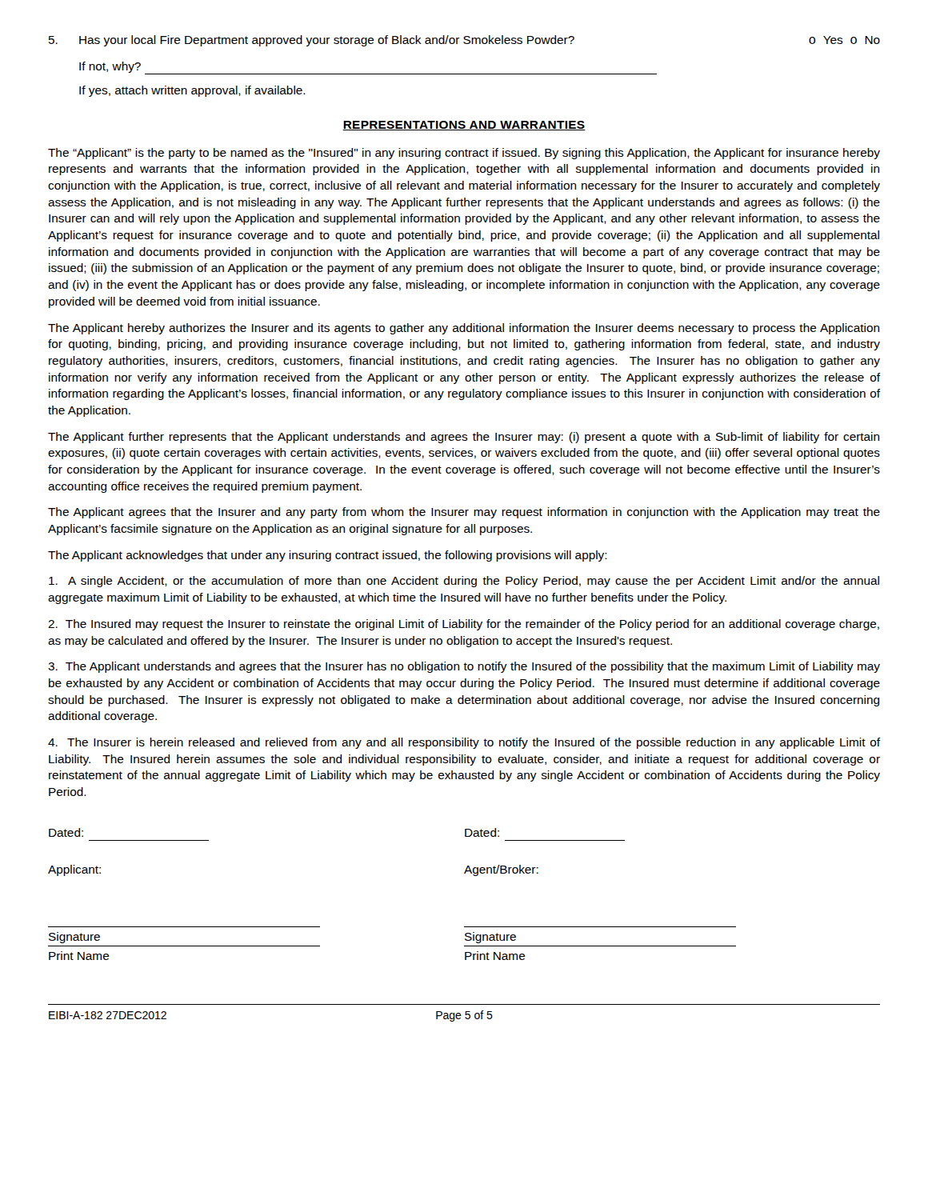5.
Has your local Fire Department approved your storage of Black and/or Smokeless Powder?
o Yes o No
If not, why?
If yes, attach written approval, if available.
REPRESENTATIONS AND WARRANTIES
The “Applicant” is the party to be named as the "Insured" in any insuring contract if issued. By signing this Application, the Applicant for insurance hereby represents and warrants that the information provided in the Application, together with all supplemental information and documents provided in conjunction with the Application, is true, correct, inclusive of all relevant and material information necessary for the Insurer to accurately and completely assess the Application, and is not misleading in any way. The Applicant further represents that the Applicant understands and agrees as follows: (i) the Insurer can and will rely upon the Application and supplemental information provided by the Applicant, and any other relevant information, to assess the Applicant’s request for insurance coverage and to quote and potentially bind, price, and provide coverage; (ii) the Application and all supplemental information and documents provided in conjunction with the Application are warranties that will become a part of any coverage contract that may be issued; (iii) the submission of an Application or the payment of any premium does not obligate the Insurer to quote, bind, or provide insurance coverage; and (iv) in the event the Applicant has or does provide any false, misleading, or incomplete information in conjunction with the Application, any coverage provided will be deemed void from initial issuance.
The Applicant hereby authorizes the Insurer and its agents to gather any additional information the Insurer deems necessary to process the Application for quoting, binding, pricing, and providing insurance coverage including, but not limited to, gathering information from federal, state, and industry regulatory authorities, insurers, creditors, customers, financial institutions, and credit rating agencies. The Insurer has no obligation to gather any information nor verify any information received from the Applicant or any other person or entity. The Applicant expressly authorizes the release of information regarding the Applicant’s losses, financial information, or any regulatory compliance issues to this Insurer in conjunction with consideration of the Application.
The Applicant further represents that the Applicant understands and agrees the Insurer may: (i) present a quote with a Sub-limit of liability for certain exposures, (ii) quote certain coverages with certain activities, events, services, or waivers excluded from the quote, and (iii) offer several optional quotes for consideration by the Applicant for insurance coverage. In the event coverage is offered, such coverage will not become effective until the Insurer’s accounting office receives the required premium payment.
The Applicant agrees that the Insurer and any party from whom the Insurer may request information in conjunction with the Application may treat the Applicant’s facsimile signature on the Application as an original signature for all purposes.
The Applicant acknowledges that under any insuring contract issued, the following provisions will apply:
1. A single Accident, or the accumulation of more than one Accident during the Policy Period, may cause the per Accident Limit and/or the annual aggregate maximum Limit of Liability to be exhausted, at which time the Insured will have no further benefits under the Policy.
2. The Insured may request the Insurer to reinstate the original Limit of Liability for the remainder of the Policy period for an additional coverage charge, as may be calculated and offered by the Insurer. The Insurer is under no obligation to accept the Insured's request.
3. The Applicant understands and agrees that the Insurer has no obligation to notify the Insured of the possibility that the maximum Limit of Liability may be exhausted by any Accident or combination of Accidents that may occur during the Policy Period. The Insured must determine if additional coverage should be purchased. The Insurer is expressly not obligated to make a determination about additional coverage, nor advise the Insured concerning additional coverage.
4. The Insurer is herein released and relieved from any and all responsibility to notify the Insured of the possible reduction in any applicable Limit of Liability. The Insured herein assumes the sole and individual responsibility to evaluate, consider, and initiate a request for additional coverage or reinstatement of the annual aggregate Limit of Liability which may be exhausted by any single Accident or combination of Accidents during the Policy Period.
| Dated: | Dated: |
| Applicant: | Agent/Broker: |
| Signature | Signature |
| Print Name | Print Name |
EIBI-A-182 27DEC2012
Page 5 of 5